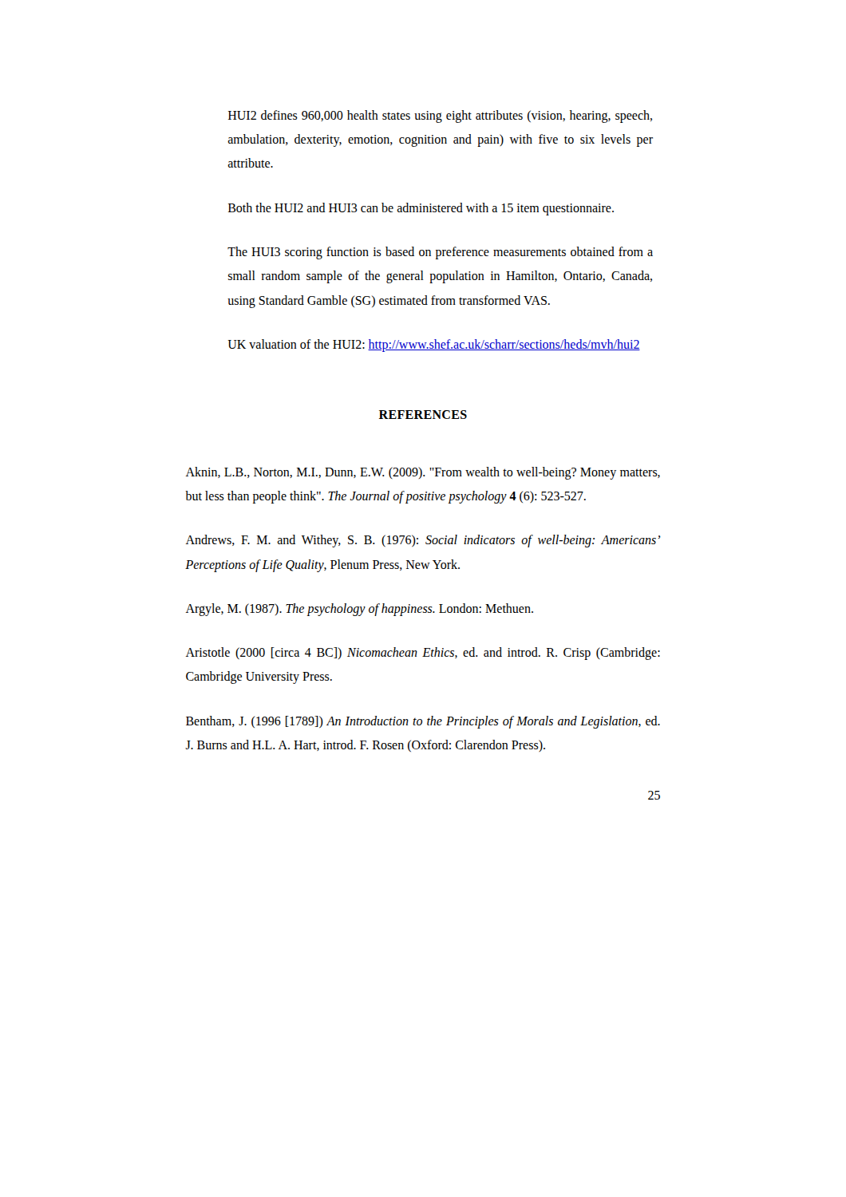HUI2 defines 960,000 health states using eight attributes (vision, hearing, speech, ambulation, dexterity, emotion, cognition and pain) with five to six levels per attribute.
Both the HUI2 and HUI3 can be administered with a 15 item questionnaire.
The HUI3 scoring function is based on preference measurements obtained from a small random sample of the general population in Hamilton, Ontario, Canada, using Standard Gamble (SG) estimated from transformed VAS.
UK valuation of the HUI2: http://www.shef.ac.uk/scharr/sections/heds/mvh/hui2
REFERENCES
Aknin, L.B., Norton, M.I., Dunn, E.W. (2009). "From wealth to well-being? Money matters, but less than people think". The Journal of positive psychology 4 (6): 523-527.
Andrews, F. M. and Withey, S. B. (1976): Social indicators of well-being: Americans’ Perceptions of Life Quality, Plenum Press, New York.
Argyle, M. (1987). The psychology of happiness. London: Methuen.
Aristotle (2000 [circa 4 BC]) Nicomachean Ethics, ed. and introd. R. Crisp (Cambridge: Cambridge University Press.
Bentham, J. (1996 [1789]) An Introduction to the Principles of Morals and Legislation, ed. J. Burns and H.L. A. Hart, introd. F. Rosen (Oxford: Clarendon Press).
25